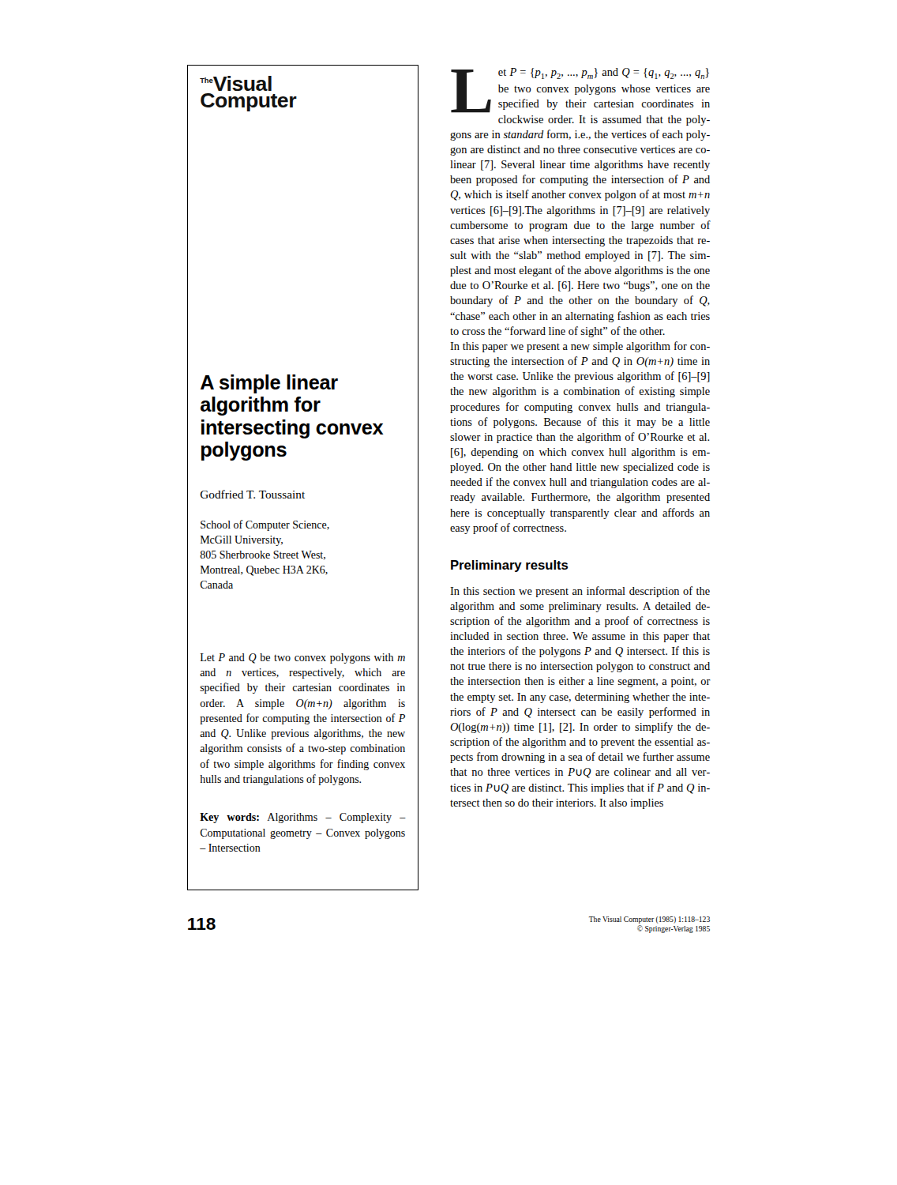The VisualComputer
A simple linear algorithm for intersecting convex polygons
Godfried T. Toussaint
School of Computer Science,
McGill University,
805 Sherbrooke Street West,
Montreal, Quebec H3A 2K6,
Canada
Let P and Q be two convex polygons with m and n vertices, respectively, which are specified by their cartesian coordinates in order. A simple O(m+n) algorithm is presented for computing the intersection of P and Q. Unlike previous algorithms, the new algorithm consists of a two-step combination of two simple algorithms for finding convex hulls and triangulations of polygons.
Key words: Algorithms – Complexity – Computational geometry – Convex polygons – Intersection
L
et P = {p1, p2, ..., pm} and Q = {q1, q2, ..., qn} be two convex polygons whose vertices are specified by their cartesian coordinates in clockwise order. It is assumed that the polygons are in standard form, i.e., the vertices of each polygon are distinct and no three consecutive vertices are colinear [7]. Several linear time algorithms have recently been proposed for computing the intersection of P and Q, which is itself another convex polgon of at most m+n vertices [6]–[9].The algorithms in [7]–[9] are relatively cumbersome to program due to the large number of cases that arise when intersecting the trapezoids that result with the “slab” method employed in [7]. The simplest and most elegant of the above algorithms is the one due to O’Rourke et al. [6]. Here two “bugs”, one on the boundary of P and the other on the boundary of Q, “chase” each other in an alternating fashion as each tries to cross the “forward line of sight” of the other.
In this paper we present a new simple algorithm for constructing the intersection of P and Q in O(m+n) time in the worst case. Unlike the previous algorithm of [6]–[9] the new algorithm is a combination of existing simple procedures for computing convex hulls and triangulations of polygons. Because of this it may be a little slower in practice than the algorithm of O’Rourke et al. [6], depending on which convex hull algorithm is employed. On the other hand little new specialized code is needed if the convex hull and triangulation codes are already available. Furthermore, the algorithm presented here is conceptually transparently clear and affords an easy proof of correctness.
Preliminary results
In this section we present an informal description of the algorithm and some preliminary results. A detailed description of the algorithm and a proof of correctness is included in section three. We assume in this paper that the interiors of the polygons P and Q intersect. If this is not true there is no intersection polygon to construct and the intersection then is either a line segment, a point, or the empty set. In any case, determining whether the interiors of P and Q intersect can be easily performed in O(log(m+n)) time [1], [2]. In order to simplify the description of the algorithm and to prevent the essential aspects from drowning in a sea of detail we further assume that no three vertices in P∪Q are colinear and all vertices in P∪Q are distinct. This implies that if P and Q intersect then so do their interiors. It also implies
118
The Visual Computer (1985) 1:118–123
© Springer-Verlag 1985